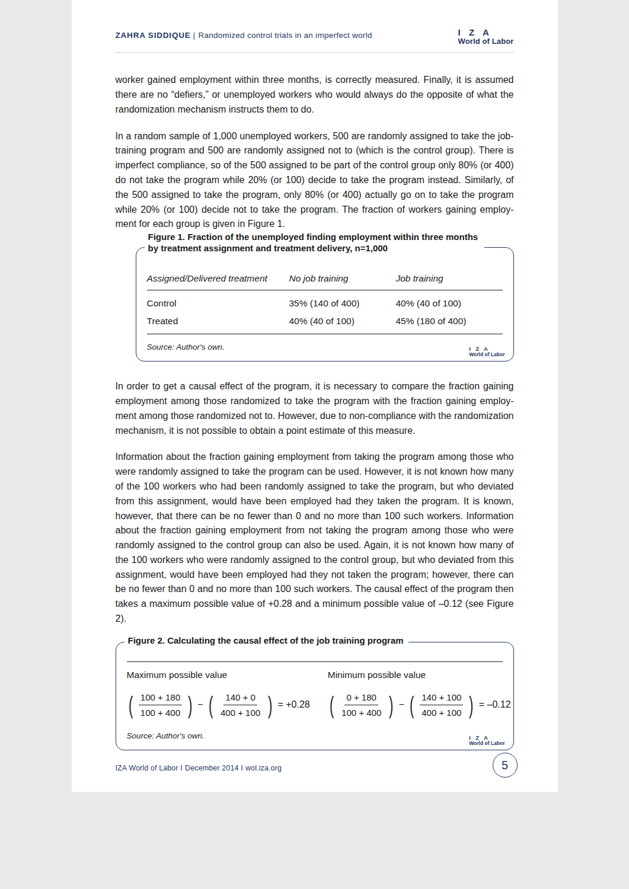Zahra Siddique|Randomized control trials in an imperfect world
I Z A
World of Labor
worker gained employment within three months, is correctly measured. Finally, it is assumed there are no “defiers,” or unemployed workers who would always do the opposite of what the randomization mechanism instructs them to do.
In a random sample of 1,000 unemployed workers, 500 are randomly assigned to take the job-training program and 500 are randomly assigned not to (which is the control group). There is imperfect compliance, so of the 500 assigned to be part of the control group only 80% (or 400) do not take the program while 20% (or 100) decide to take the program instead. Similarly, of the 500 assigned to take the program, only 80% (or 400) actually go on to take the program while 20% (or 100) decide not to take the program. The fraction of workers gaining employment for each group is given in Figure 1.
Figure 1. Fraction of the unemployed finding employment within three months by treatment assignment and treatment delivery, n=1,000
| Assigned/Delivered treatment | No job training | Job training |
| --- | --- | --- |
| Control | 35% (140 of 400) | 40% (40 of 100) |
| Treated | 40% (40 of 100) | 45% (180 of 400) |
Source: Author's own.
I Z A
World of Labor
In order to get a causal effect of the program, it is necessary to compare the fraction gaining employment among those randomized to take the program with the fraction gaining employment among those randomized not to. However, due to non-compliance with the randomization mechanism, it is not possible to obtain a point estimate of this measure.
Information about the fraction gaining employment from taking the program among those who were randomly assigned to take the program can be used. However, it is not known how many of the 100 workers who had been randomly assigned to take the program, but who deviated from this assignment, would have been employed had they taken the program. It is known, however, that there can be no fewer than 0 and no more than 100 such workers. Information about the fraction gaining employment from not taking the program among those who were randomly assigned to the control group can also be used. Again, it is not known how many of the 100 workers who were randomly assigned to the control group, but who deviated from this assignment, would have been employed had they not taken the program; however, there can be no fewer than 0 and no more than 100 such workers. The causal effect of the program then takes a maximum possible value of +0.28 and a minimum possible value of –0.12 (see Figure 2).
Figure 2. Calculating the causal effect of the job training program
Maximum possible value
( 100 + 180100 + 400 ) − ( 140 + 0400 + 100 ) = +0.28
Minimum possible value
( 0 + 180100 + 400 ) − ( 140 + 100400 + 100 ) = –0.12
Source: Author's own.
I Z A
World of Labor
IZA World of Labor I December 2014 I wol.iza.org
5